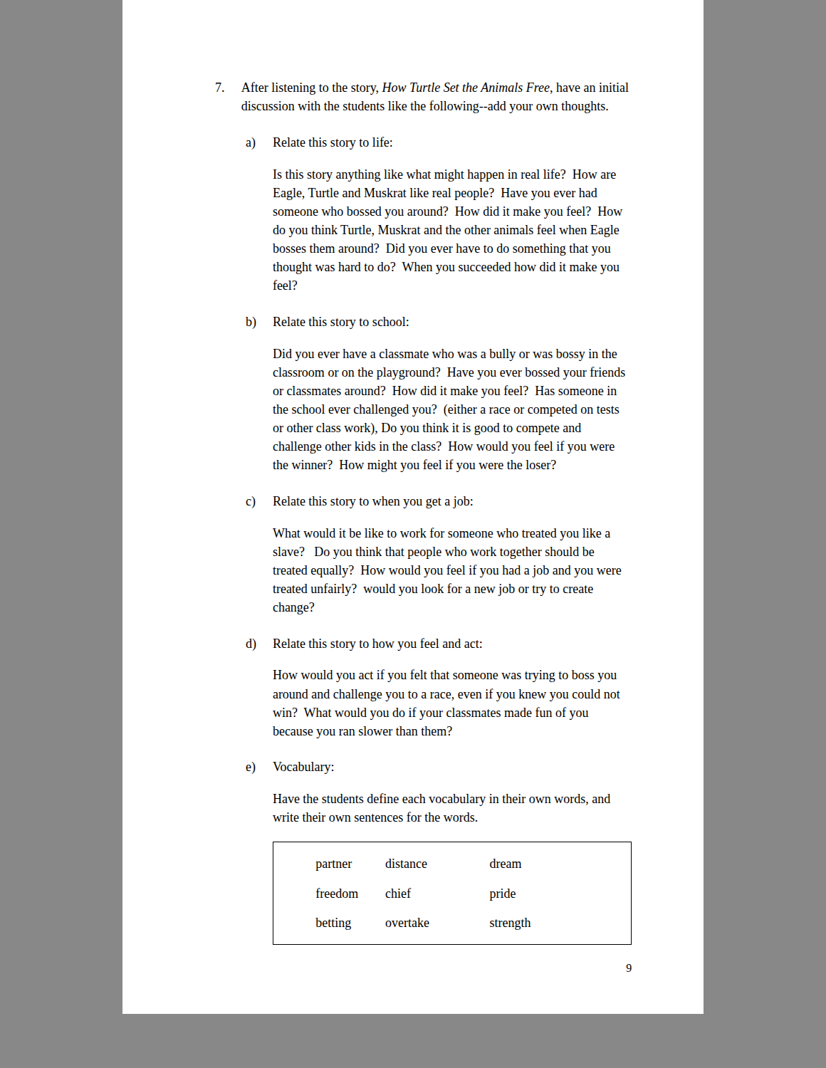7.
After listening to the story, How Turtle Set the Animals Free, have an initial discussion with the students like the following--add your own thoughts.
a)
Relate this story to life:
Is this story anything like what might happen in real life? How are Eagle, Turtle and Muskrat like real people? Have you ever had someone who bossed you around? How did it make you feel? How do you think Turtle, Muskrat and the other animals feel when Eagle bosses them around? Did you ever have to do something that you thought was hard to do? When you succeeded how did it make you feel?
b)
Relate this story to school:
Did you ever have a classmate who was a bully or was bossy in the classroom or on the playground? Have you ever bossed your friends or classmates around? How did it make you feel? Has someone in the school ever challenged you? (either a race or competed on tests or other class work), Do you think it is good to compete and challenge other kids in the class? How would you feel if you were the winner? How might you feel if you were the loser?
c)
Relate this story to when you get a job:
What would it be like to work for someone who treated you like a slave? Do you think that people who work together should be treated equally? How would you feel if you had a job and you were treated unfairly? would you look for a new job or try to create change?
d)
Relate this story to how you feel and act:
How would you act if you felt that someone was trying to boss you around and challenge you to a race, even if you knew you could not win? What would you do if your classmates made fun of you because you ran slower than them?
e)
Vocabulary:
Have the students define each vocabulary in their own words, and write their own sentences for the words.
| partner | distance | dream |
| freedom | chief | pride |
| betting | overtake | strength |
9